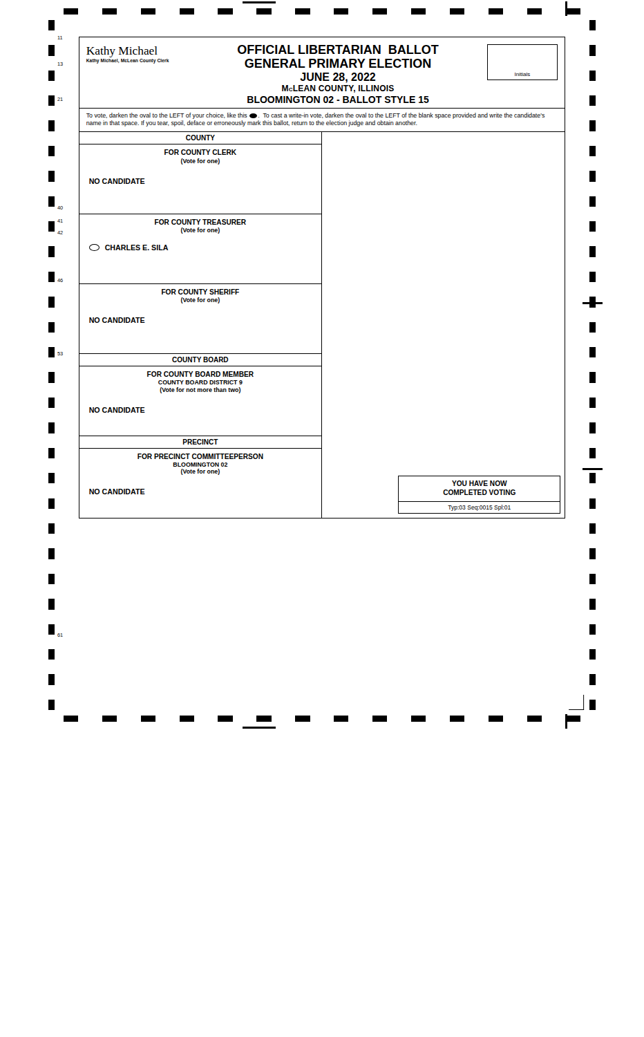11
13
21
40
41
42
46
53
61
Kathy Michael Kathy Michael, McLean County Clerk
OFFICIAL LIBERTARIAN BALLOT
GENERAL PRIMARY ELECTION
JUNE 28, 2022
McLEAN COUNTY, ILLINOIS
BLOOMINGTON 02 - BALLOT STYLE 15
Initials
To vote, darken the oval to the LEFT of your choice, like this . To cast a write-in vote, darken the oval to the LEFT of the blank space provided and write the candidate's name in that space. If you tear, spoil, deface or erroneously mark this ballot, return to the election judge and obtain another.
COUNTY
FOR COUNTY CLERK
(Vote for one)
NO CANDIDATE
FOR COUNTY TREASURER
(Vote for one)
CHARLES E. SILA
FOR COUNTY SHERIFF
(Vote for one)
NO CANDIDATE
COUNTY BOARD
FOR COUNTY BOARD MEMBER
COUNTY BOARD DISTRICT 9
(Vote for not more than two)
NO CANDIDATE
PRECINCT
FOR PRECINCT COMMITTEEPERSON
BLOOMINGTON 02
(Vote for one)
NO CANDIDATE
YOU HAVE NOW
COMPLETED VOTING
Typ:03 Seq:0015 Spl:01